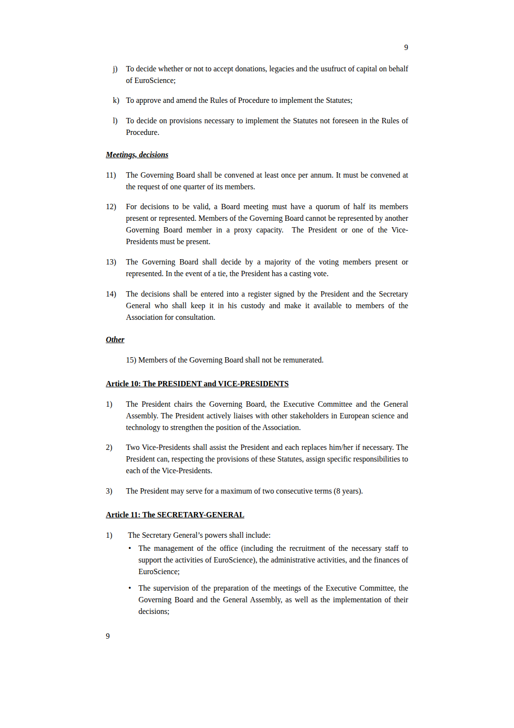9
j) To decide whether or not to accept donations, legacies and the usufruct of capital on behalf of EuroScience;
k) To approve and amend the Rules of Procedure to implement the Statutes;
l) To decide on provisions necessary to implement the Statutes not foreseen in the Rules of Procedure.
Meetings, decisions
11) The Governing Board shall be convened at least once per annum. It must be convened at the request of one quarter of its members.
12) For decisions to be valid, a Board meeting must have a quorum of half its members present or represented. Members of the Governing Board cannot be represented by another Governing Board member in a proxy capacity. The President or one of the Vice-Presidents must be present.
13) The Governing Board shall decide by a majority of the voting members present or represented. In the event of a tie, the President has a casting vote.
14) The decisions shall be entered into a register signed by the President and the Secretary General who shall keep it in his custody and make it available to members of the Association for consultation.
Other
15) Members of the Governing Board shall not be remunerated.
Article 10: The PRESIDENT and VICE-PRESIDENTS
1) The President chairs the Governing Board, the Executive Committee and the General Assembly. The President actively liaises with other stakeholders in European science and technology to strengthen the position of the Association.
2) Two Vice-Presidents shall assist the President and each replaces him/her if necessary. The President can, respecting the provisions of these Statutes, assign specific responsibilities to each of the Vice-Presidents.
3) The President may serve for a maximum of two consecutive terms (8 years).
Article 11: The SECRETARY-GENERAL
1) The Secretary General’s powers shall include:
The management of the office (including the recruitment of the necessary staff to support the activities of EuroScience), the administrative activities, and the finances of EuroScience;
The supervision of the preparation of the meetings of the Executive Committee, the Governing Board and the General Assembly, as well as the implementation of their decisions;
9